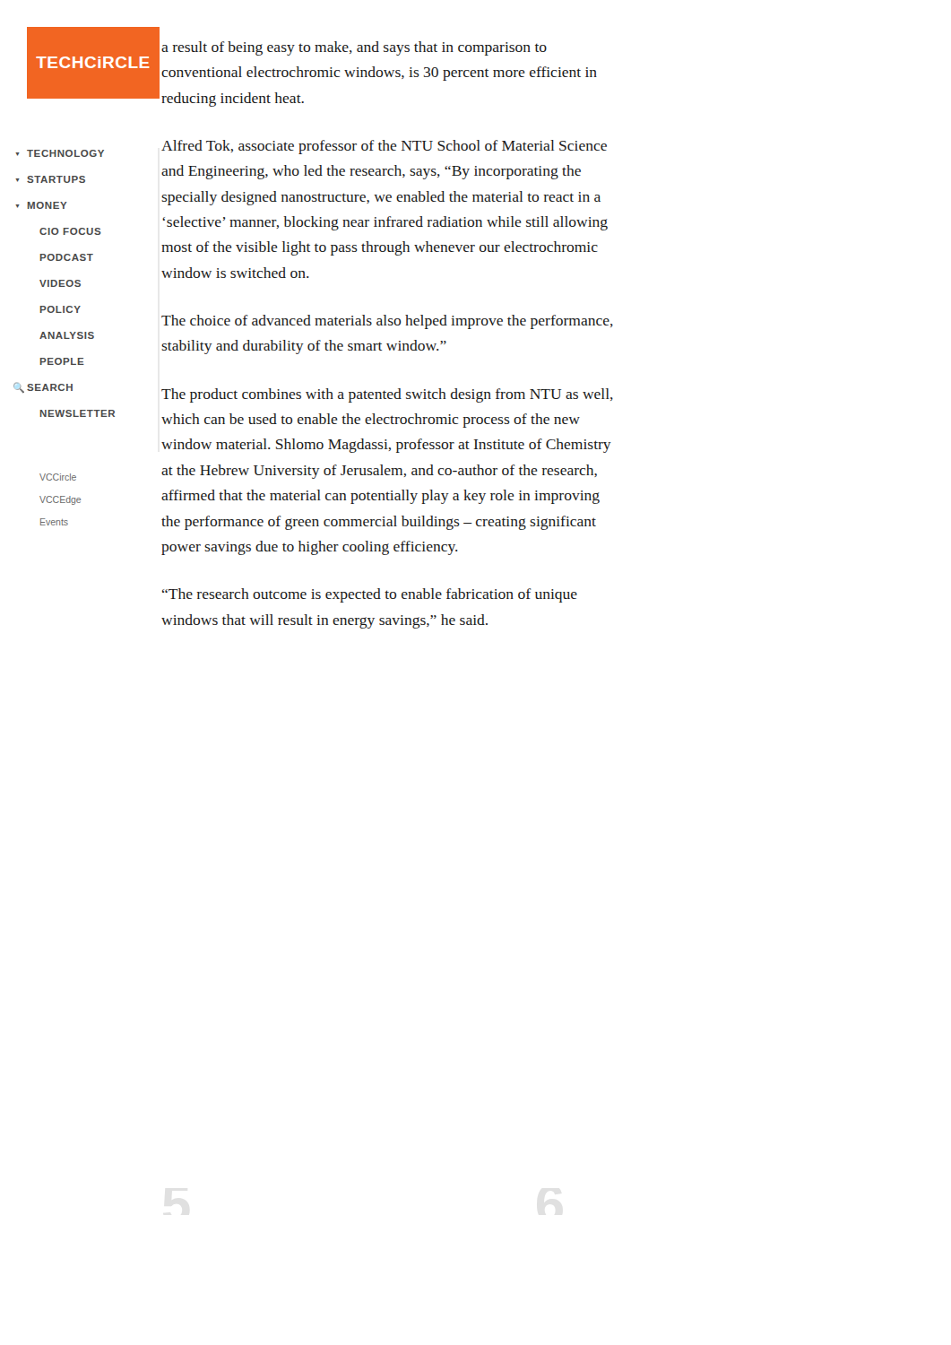TECHCiRCLE
TECHNOLOGY
STARTUPS
MONEY
CIO FOCUS
PODCAST
VIDEOS
POLICY
ANALYSIS
PEOPLE
SEARCH
NEWSLETTER
VCCircle
VCCEdge
Events
a result of being easy to make, and says that in comparison to conventional electrochromic windows, is 30 percent more efficient in reducing incident heat.
Alfred Tok, associate professor of the NTU School of Material Science and Engineering, who led the research, says, “By incorporating the specially designed nanostructure, we enabled the material to react in a ‘selective’ manner, blocking near infrared radiation while still allowing most of the visible light to pass through whenever our electrochromic window is switched on.
The choice of advanced materials also helped improve the performance, stability and durability of the smart window.”
The product combines with a patented switch design from NTU as well, which can be used to enable the electrochromic process of the new window material. Shlomo Magdassi, professor at Institute of Chemistry at the Hebrew University of Jerusalem, and co-author of the research, affirmed that the material can potentially play a key role in improving the performance of green commercial buildings – creating significant power savings due to higher cooling efficiency.
“The research outcome is expected to enable fabrication of unique windows that will result in energy savings,” he said.
5
6